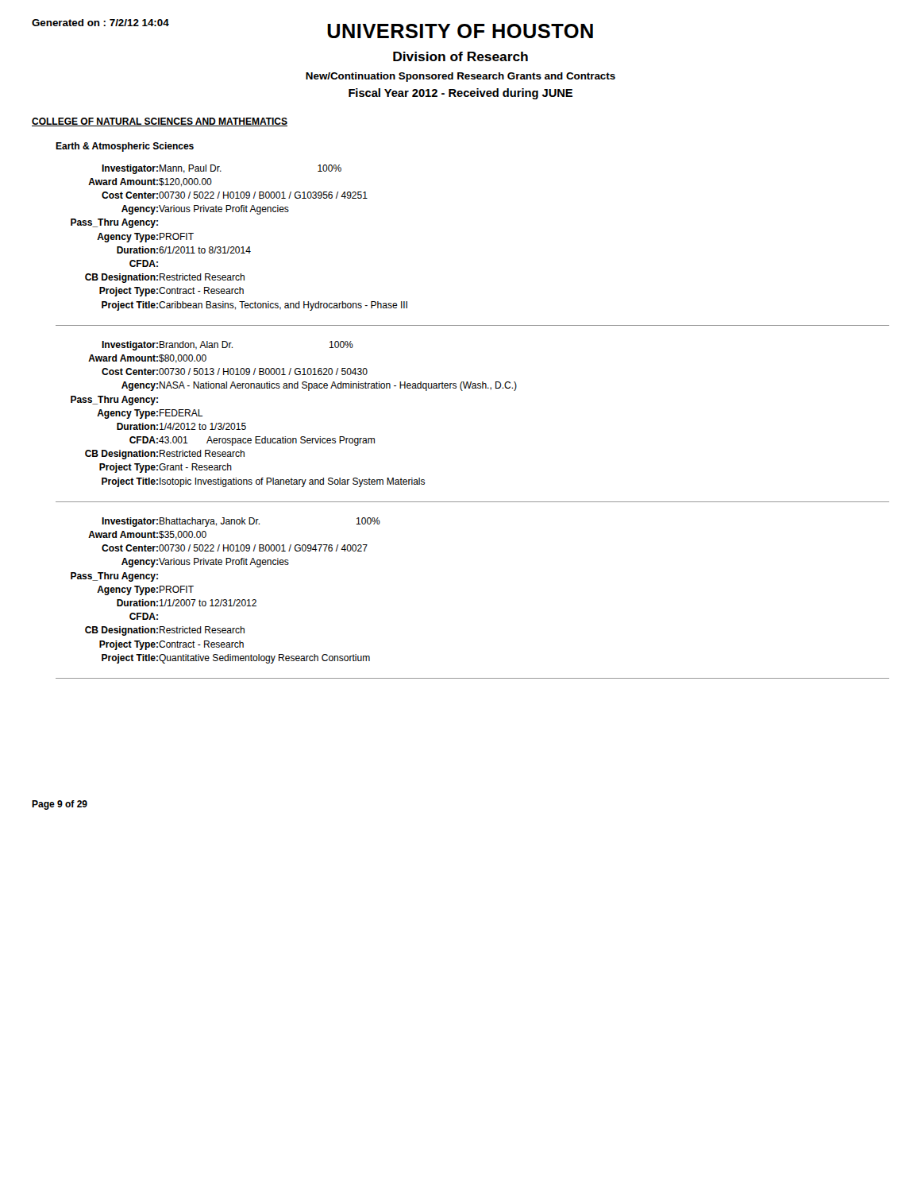Generated on : 7/2/12 14:04
UNIVERSITY OF HOUSTON
Division of Research
New/Continuation Sponsored Research Grants and Contracts
Fiscal Year 2012 - Received during JUNE
COLLEGE OF NATURAL SCIENCES AND MATHEMATICS
Earth & Atmospheric Sciences
| Investigator: | Mann, Paul Dr. 100% |
| Award Amount: | $120,000.00 |
| Cost Center: | 00730 / 5022 / H0109 / B0001 / G103956 / 49251 |
| Agency: | Various Private Profit Agencies |
| Pass_Thru Agency: | |
| Agency Type: | PROFIT |
| Duration: | 6/1/2011 to 8/31/2014 |
| CFDA: | |
| CB Designation: | Restricted Research |
| Project Type: | Contract - Research |
| Project Title: | Caribbean Basins, Tectonics, and Hydrocarbons - Phase III |
| Investigator: | Brandon, Alan Dr. 100% |
| Award Amount: | $80,000.00 |
| Cost Center: | 00730 / 5013 / H0109 / B0001 / G101620 / 50430 |
| Agency: | NASA - National Aeronautics and Space Administration - Headquarters (Wash., D.C.) |
| Pass_Thru Agency: | |
| Agency Type: | FEDERAL |
| Duration: | 1/4/2012 to 1/3/2015 |
| CFDA: | 43.001 Aerospace Education Services Program |
| CB Designation: | Restricted Research |
| Project Type: | Grant - Research |
| Project Title: | Isotopic Investigations of Planetary and Solar System Materials |
| Investigator: | Bhattacharya, Janok Dr. 100% |
| Award Amount: | $35,000.00 |
| Cost Center: | 00730 / 5022 / H0109 / B0001 / G094776 / 40027 |
| Agency: | Various Private Profit Agencies |
| Pass_Thru Agency: | |
| Agency Type: | PROFIT |
| Duration: | 1/1/2007 to 12/31/2012 |
| CFDA: | |
| CB Designation: | Restricted Research |
| Project Type: | Contract - Research |
| Project Title: | Quantitative Sedimentology Research Consortium |
Page 9 of 29